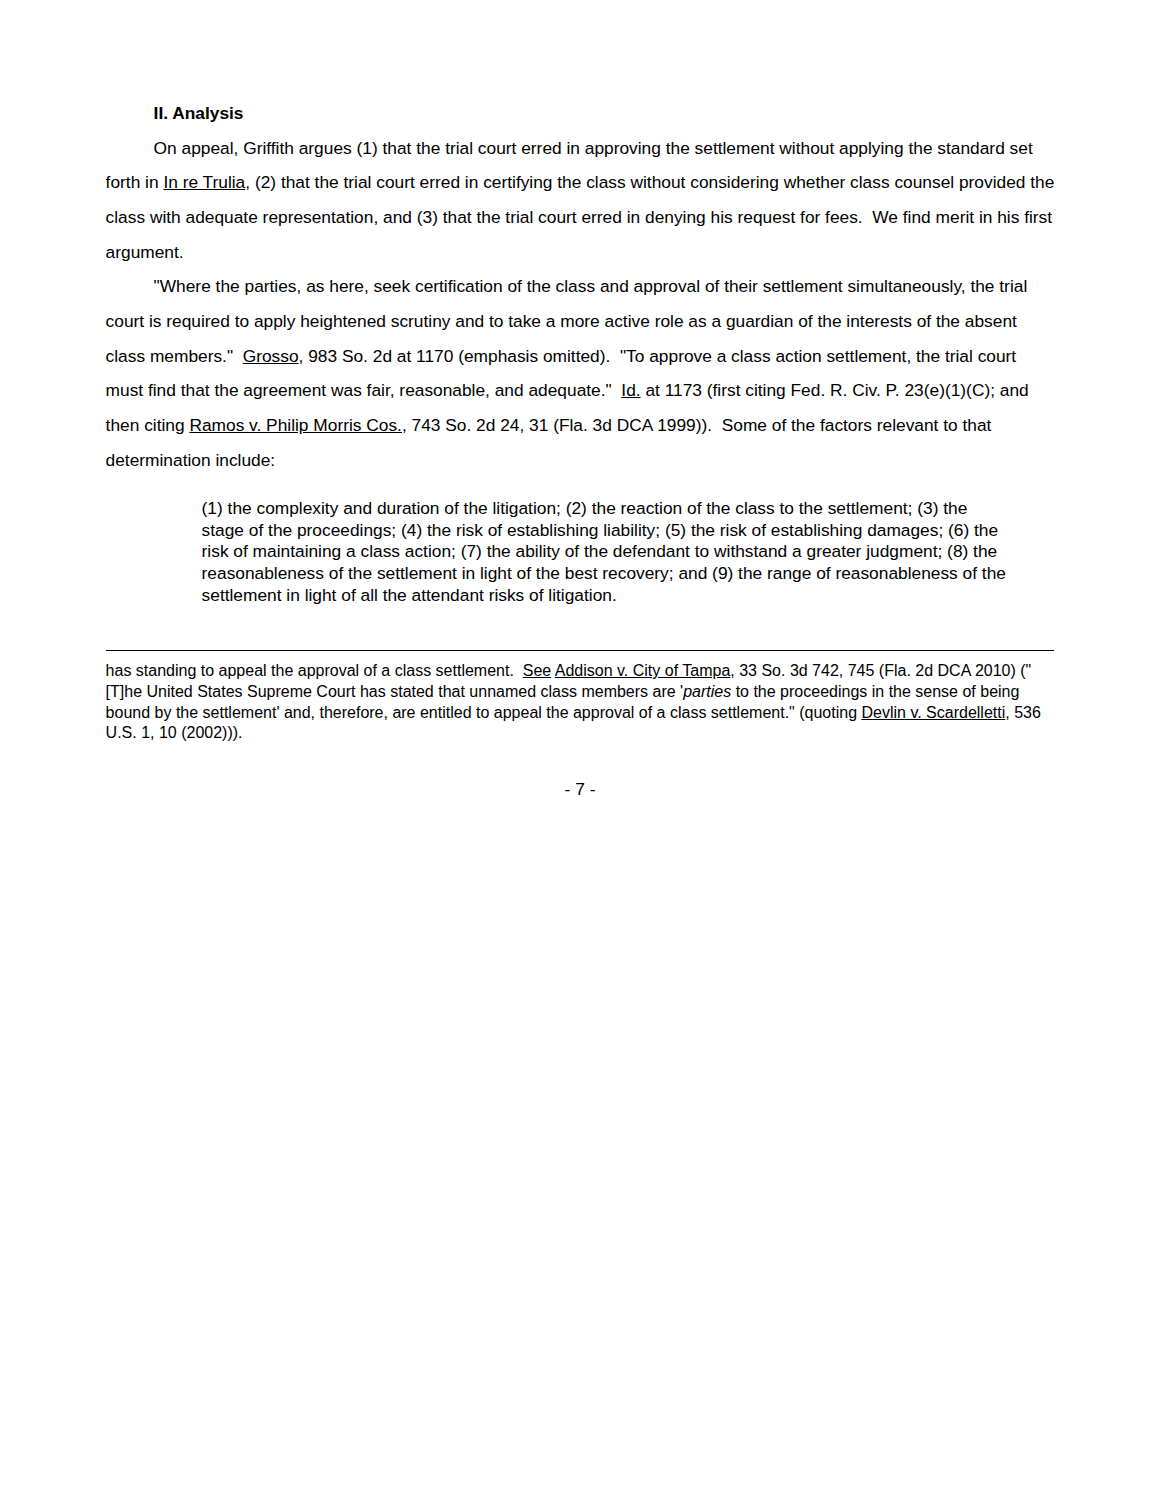II. Analysis
On appeal, Griffith argues (1) that the trial court erred in approving the settlement without applying the standard set forth in In re Trulia, (2) that the trial court erred in certifying the class without considering whether class counsel provided the class with adequate representation, and (3) that the trial court erred in denying his request for fees. We find merit in his first argument.
"Where the parties, as here, seek certification of the class and approval of their settlement simultaneously, the trial court is required to apply heightened scrutiny and to take a more active role as a guardian of the interests of the absent class members." Grosso, 983 So. 2d at 1170 (emphasis omitted). "To approve a class action settlement, the trial court must find that the agreement was fair, reasonable, and adequate." Id. at 1173 (first citing Fed. R. Civ. P. 23(e)(1)(C); and then citing Ramos v. Philip Morris Cos., 743 So. 2d 24, 31 (Fla. 3d DCA 1999)). Some of the factors relevant to that determination include:
(1) the complexity and duration of the litigation; (2) the reaction of the class to the settlement; (3) the stage of the proceedings; (4) the risk of establishing liability; (5) the risk of establishing damages; (6) the risk of maintaining a class action; (7) the ability of the defendant to withstand a greater judgment; (8) the reasonableness of the settlement in light of the best recovery; and (9) the range of reasonableness of the settlement in light of all the attendant risks of litigation.
has standing to appeal the approval of a class settlement. See Addison v. City of Tampa, 33 So. 3d 742, 745 (Fla. 2d DCA 2010) ("[T]he United States Supreme Court has stated that unnamed class members are 'parties to the proceedings in the sense of being bound by the settlement' and, therefore, are entitled to appeal the approval of a class settlement." (quoting Devlin v. Scardelletti, 536 U.S. 1, 10 (2002))).
- 7 -